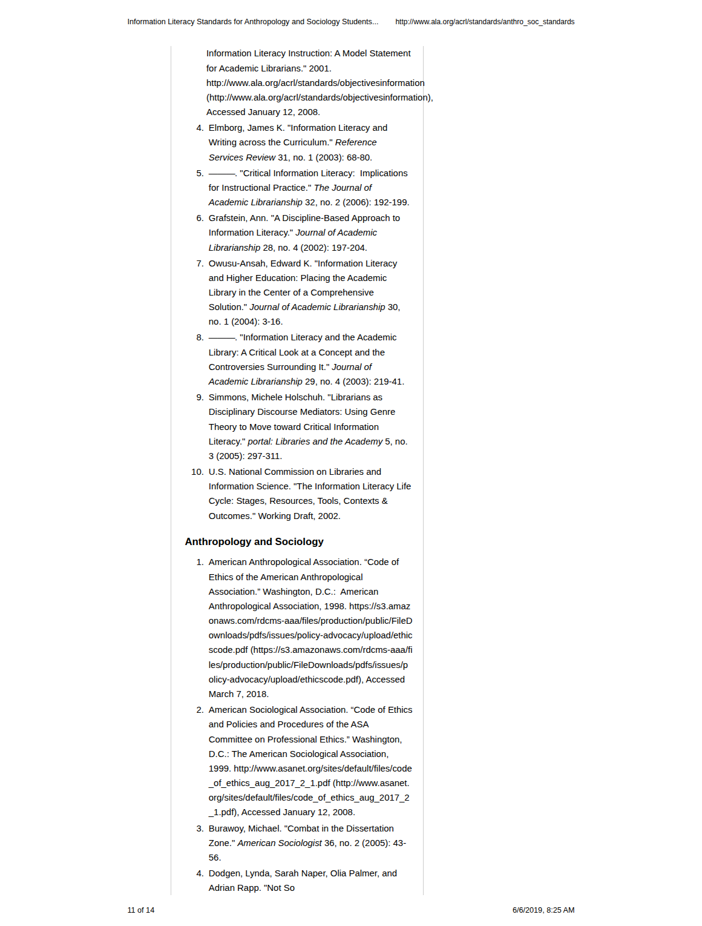Information Literacy Standards for Anthropology and Sociology Students... http://www.ala.org/acrl/standards/anthro_soc_standards
Information Literacy Instruction: A Model Statement for Academic Librarians." 2001. http://www.ala.org/acrl/standards/objectivesinformation (http://www.ala.org/acrl/standards/objectivesinformation), Accessed January 12, 2008.
Elmborg, James K. "Information Literacy and Writing across the Curriculum." Reference Services Review 31, no. 1 (2003): 68-80.
———. "Critical Information Literacy: Implications for Instructional Practice." The Journal of Academic Librarianship 32, no. 2 (2006): 192-199.
Grafstein, Ann. "A Discipline-Based Approach to Information Literacy." Journal of Academic Librarianship 28, no. 4 (2002): 197-204.
Owusu-Ansah, Edward K. "Information Literacy and Higher Education: Placing the Academic Library in the Center of a Comprehensive Solution." Journal of Academic Librarianship 30, no. 1 (2004): 3-16.
———. "Information Literacy and the Academic Library: A Critical Look at a Concept and the Controversies Surrounding It." Journal of Academic Librarianship 29, no. 4 (2003): 219-41.
Simmons, Michele Holschuh. "Librarians as Disciplinary Discourse Mediators: Using Genre Theory to Move toward Critical Information Literacy." portal: Libraries and the Academy 5, no. 3 (2005): 297-311.
U.S. National Commission on Libraries and Information Science. "The Information Literacy Life Cycle: Stages, Resources, Tools, Contexts & Outcomes." Working Draft, 2002.
Anthropology and Sociology
American Anthropological Association. “Code of Ethics of the American Anthropological Association.” Washington, D.C.: American Anthropological Association, 1998. https://s3.amazonaws.com/rdcms-aaa/files/production/public/FileDownloads/pdfs/issues/policy-advocacy/upload/ethicscode.pdf (https://s3.amazonaws.com/rdcms-aaa/files/production/public/FileDownloads/pdfs/issues/policy-advocacy/upload/ethicscode.pdf), Accessed March 7, 2018.
American Sociological Association. “Code of Ethics and Policies and Procedures of the ASA Committee on Professional Ethics.” Washington, D.C.: The American Sociological Association, 1999. http://www.asanet.org/sites/default/files/code_of_ethics_aug_2017_2_1.pdf (http://www.asanet.org/sites/default/files/code_of_ethics_aug_2017_2_1.pdf), Accessed January 12, 2008.
Burawoy, Michael. "Combat in the Dissertation Zone." American Sociologist 36, no. 2 (2005): 43-56.
Dodgen, Lynda, Sarah Naper, Olia Palmer, and Adrian Rapp. "Not So
11 of 14 6/6/2019, 8:25 AM